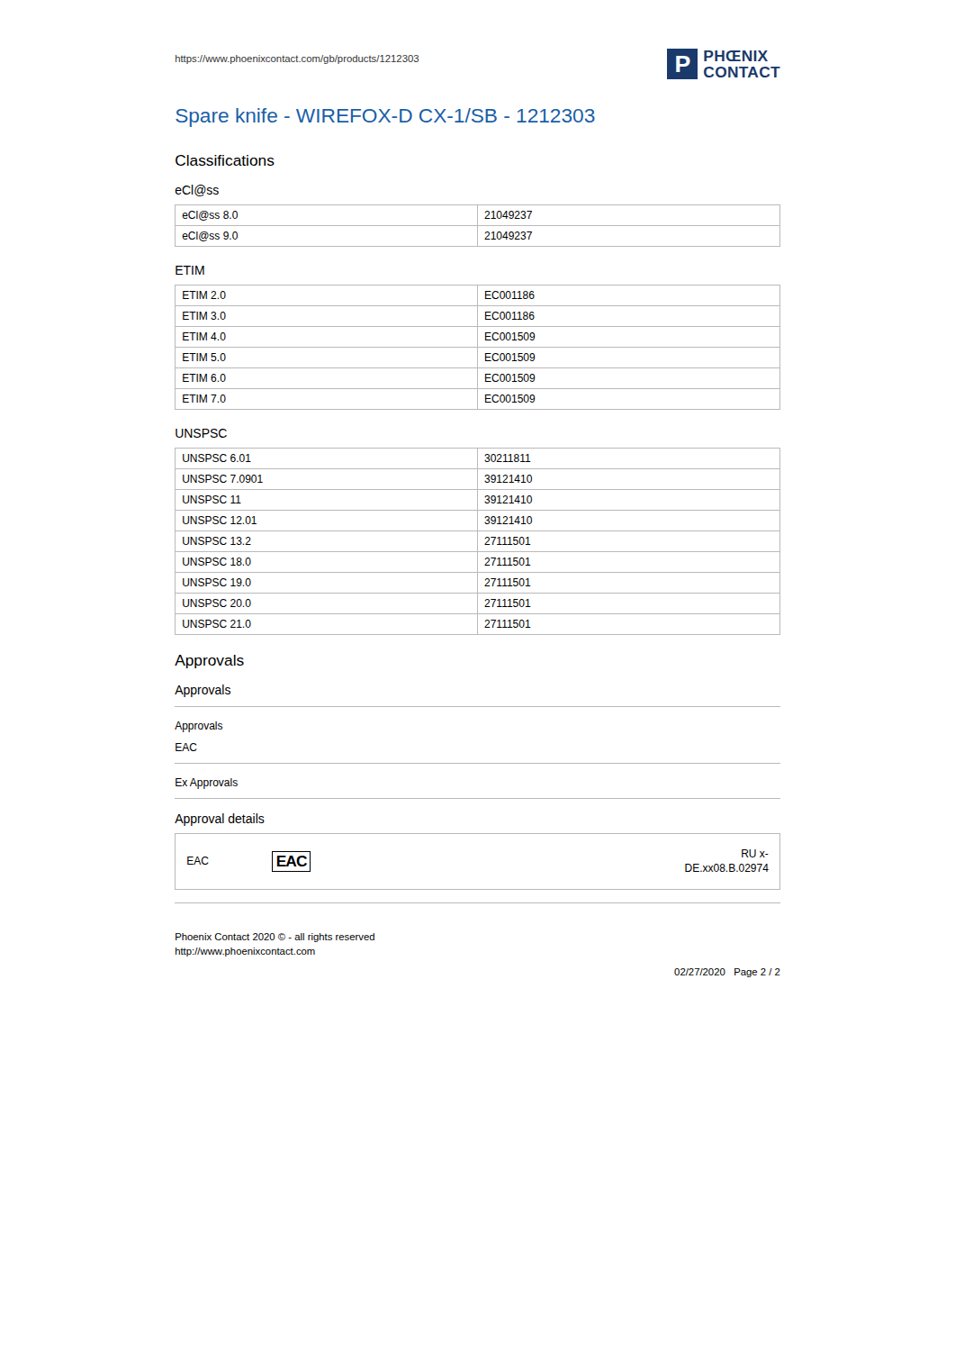https://www.phoenixcontact.com/gb/products/1212303
P
PHŒNIX
CONTACT
Spare knife - WIREFOX-D CX-1/SB - 1212303
Classifications
eCl@ss
| eCl@ss 8.0 | 21049237 |
| eCl@ss 9.0 | 21049237 |
ETIM
| ETIM 2.0 | EC001186 |
| ETIM 3.0 | EC001186 |
| ETIM 4.0 | EC001509 |
| ETIM 5.0 | EC001509 |
| ETIM 6.0 | EC001509 |
| ETIM 7.0 | EC001509 |
UNSPSC
| UNSPSC 6.01 | 30211811 |
| UNSPSC 7.0901 | 39121410 |
| UNSPSC 11 | 39121410 |
| UNSPSC 12.01 | 39121410 |
| UNSPSC 13.2 | 27111501 |
| UNSPSC 18.0 | 27111501 |
| UNSPSC 19.0 | 27111501 |
| UNSPSC 20.0 | 27111501 |
| UNSPSC 21.0 | 27111501 |
Approvals
Approvals
Approvals
EAC
Ex Approvals
Approval details
EAC EAC
RU x-
DE.xx08.B.02974
Phoenix Contact 2020 © - all rights reserved
http://www.phoenixcontact.com
02/27/2020 Page 2 / 2